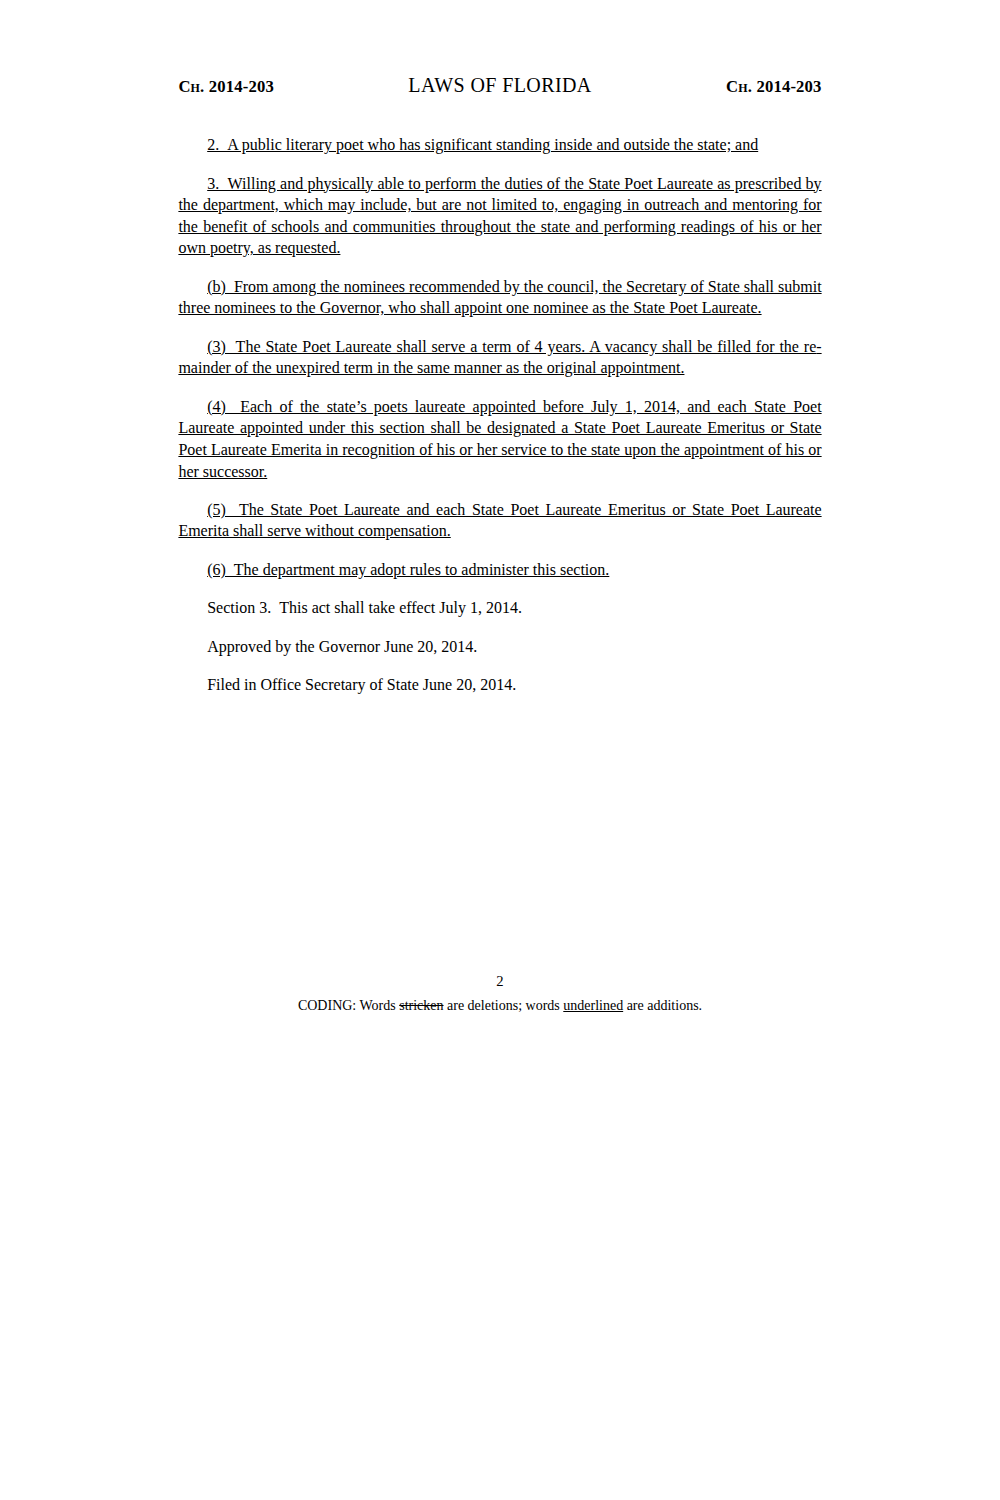Ch. 2014-203 LAWS OF FLORIDA Ch. 2014-203
2. A public literary poet who has significant standing inside and outside the state; and
3. Willing and physically able to perform the duties of the State Poet Laureate as prescribed by the department, which may include, but are not limited to, engaging in outreach and mentoring for the benefit of schools and communities throughout the state and performing readings of his or her own poetry, as requested.
(b) From among the nominees recommended by the council, the Secretary of State shall submit three nominees to the Governor, who shall appoint one nominee as the State Poet Laureate.
(3) The State Poet Laureate shall serve a term of 4 years. A vacancy shall be filled for the remainder of the unexpired term in the same manner as the original appointment.
(4) Each of the state’s poets laureate appointed before July 1, 2014, and each State Poet Laureate appointed under this section shall be designated a State Poet Laureate Emeritus or State Poet Laureate Emerita in recognition of his or her service to the state upon the appointment of his or her successor.
(5) The State Poet Laureate and each State Poet Laureate Emeritus or State Poet Laureate Emerita shall serve without compensation.
(6) The department may adopt rules to administer this section.
Section 3. This act shall take effect July 1, 2014.
Approved by the Governor June 20, 2014.
Filed in Office Secretary of State June 20, 2014.
2 CODING: Words stricken are deletions; words underlined are additions.